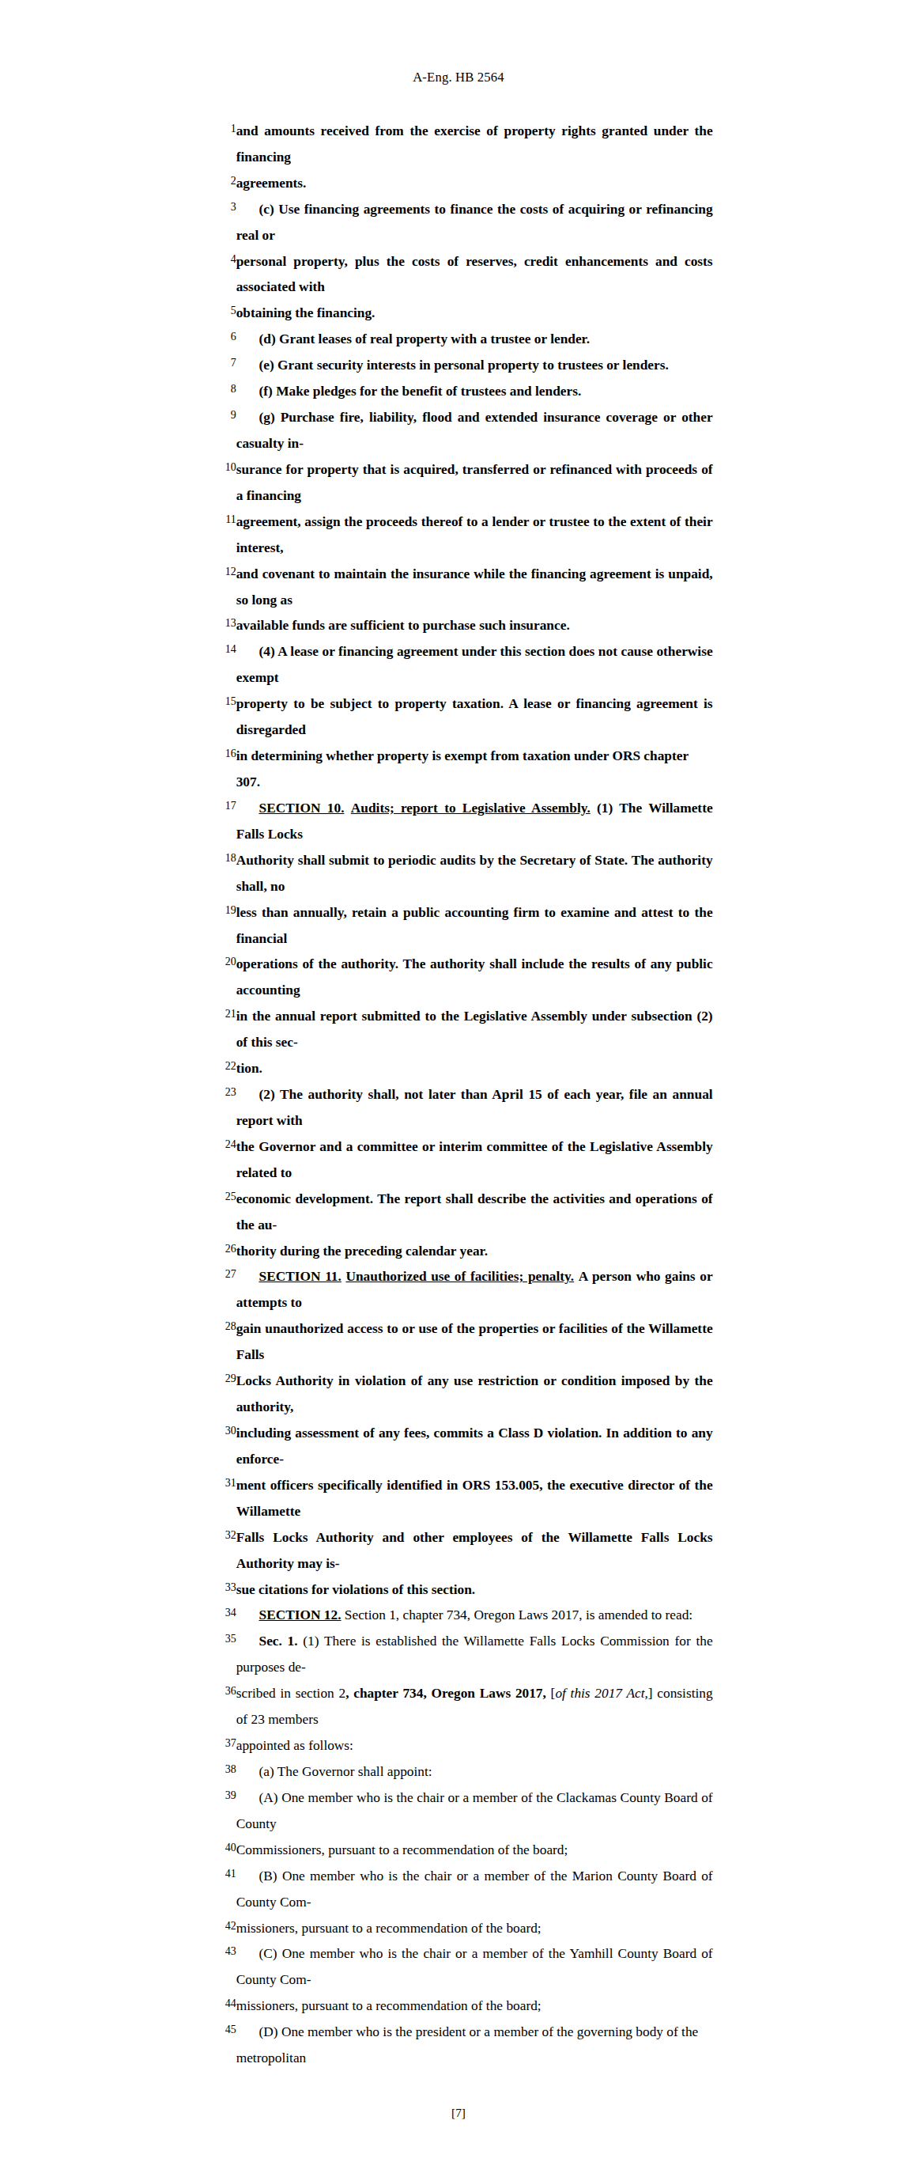A-Eng. HB 2564
| 1 | and amounts received from the exercise of property rights granted under the financing |
| 2 | agreements. |
| 3 | (c) Use financing agreements to finance the costs of acquiring or refinancing real or |
| 4 | personal property, plus the costs of reserves, credit enhancements and costs associated with |
| 5 | obtaining the financing. |
| 6 | (d) Grant leases of real property with a trustee or lender. |
| 7 | (e) Grant security interests in personal property to trustees or lenders. |
| 8 | (f) Make pledges for the benefit of trustees and lenders. |
| 9 | (g) Purchase fire, liability, flood and extended insurance coverage or other casualty in- |
| 10 | surance for property that is acquired, transferred or refinanced with proceeds of a financing |
| 11 | agreement, assign the proceeds thereof to a lender or trustee to the extent of their interest, |
| 12 | and covenant to maintain the insurance while the financing agreement is unpaid, so long as |
| 13 | available funds are sufficient to purchase such insurance. |
| 14 | (4) A lease or financing agreement under this section does not cause otherwise exempt |
| 15 | property to be subject to property taxation. A lease or financing agreement is disregarded |
| 16 | in determining whether property is exempt from taxation under ORS chapter 307. |
| 17 | SECTION 10. Audits; report to Legislative Assembly. (1) The Willamette Falls Locks |
| 18 | Authority shall submit to periodic audits by the Secretary of State. The authority shall, no |
| 19 | less than annually, retain a public accounting firm to examine and attest to the financial |
| 20 | operations of the authority. The authority shall include the results of any public accounting |
| 21 | in the annual report submitted to the Legislative Assembly under subsection (2) of this sec- |
| 22 | tion. |
| 23 | (2) The authority shall, not later than April 15 of each year, file an annual report with |
| 24 | the Governor and a committee or interim committee of the Legislative Assembly related to |
| 25 | economic development. The report shall describe the activities and operations of the au- |
| 26 | thority during the preceding calendar year. |
| 27 | SECTION 11. Unauthorized use of facilities; penalty. A person who gains or attempts to |
| 28 | gain unauthorized access to or use of the properties or facilities of the Willamette Falls |
| 29 | Locks Authority in violation of any use restriction or condition imposed by the authority, |
| 30 | including assessment of any fees, commits a Class D violation. In addition to any enforce- |
| 31 | ment officers specifically identified in ORS 153.005, the executive director of the Willamette |
| 32 | Falls Locks Authority and other employees of the Willamette Falls Locks Authority may is- |
| 33 | sue citations for violations of this section. |
| 34 | SECTION 12. Section 1, chapter 734, Oregon Laws 2017, is amended to read: |
| 35 | Sec. 1. (1) There is established the Willamette Falls Locks Commission for the purposes de- |
| 36 | scribed in section 2 , chapter 734, Oregon Laws 2017, [ of this 2017 Act, ] consisting of 23 members |
| 37 | appointed as follows: |
| 38 | (a) The Governor shall appoint: |
| 39 | (A) One member who is the chair or a member of the Clackamas County Board of County |
| 40 | Commissioners, pursuant to a recommendation of the board; |
| 41 | (B) One member who is the chair or a member of the Marion County Board of County Com- |
| 42 | missioners, pursuant to a recommendation of the board; |
| 43 | (C) One member who is the chair or a member of the Yamhill County Board of County Com- |
| 44 | missioners, pursuant to a recommendation of the board; |
| 45 | (D) One member who is the president or a member of the governing body of the metropolitan |
[7]